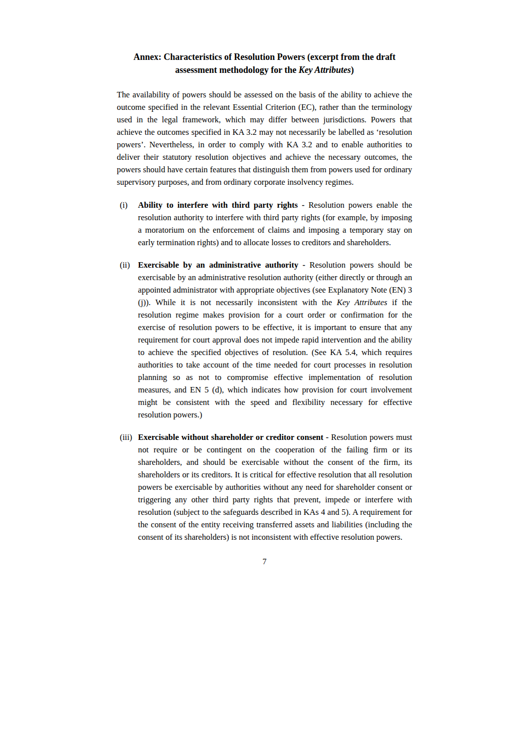Annex: Characteristics of Resolution Powers (excerpt from the draft
assessment methodology for the Key Attributes)
The availability of powers should be assessed on the basis of the ability to achieve the outcome specified in the relevant Essential Criterion (EC), rather than the terminology used in the legal framework, which may differ between jurisdictions. Powers that achieve the outcomes specified in KA 3.2 may not necessarily be labelled as ‘resolution powers’. Nevertheless, in order to comply with KA 3.2 and to enable authorities to deliver their statutory resolution objectives and achieve the necessary outcomes, the powers should have certain features that distinguish them from powers used for ordinary supervisory purposes, and from ordinary corporate insolvency regimes.
(i) Ability to interfere with third party rights - Resolution powers enable the resolution authority to interfere with third party rights (for example, by imposing a moratorium on the enforcement of claims and imposing a temporary stay on early termination rights) and to allocate losses to creditors and shareholders.
(ii) Exercisable by an administrative authority - Resolution powers should be exercisable by an administrative resolution authority (either directly or through an appointed administrator with appropriate objectives (see Explanatory Note (EN) 3 (j)). While it is not necessarily inconsistent with the Key Attributes if the resolution regime makes provision for a court order or confirmation for the exercise of resolution powers to be effective, it is important to ensure that any requirement for court approval does not impede rapid intervention and the ability to achieve the specified objectives of resolution. (See KA 5.4, which requires authorities to take account of the time needed for court processes in resolution planning so as not to compromise effective implementation of resolution measures, and EN 5 (d), which indicates how provision for court involvement might be consistent with the speed and flexibility necessary for effective resolution powers.)
(iii) Exercisable without shareholder or creditor consent - Resolution powers must not require or be contingent on the cooperation of the failing firm or its shareholders, and should be exercisable without the consent of the firm, its shareholders or its creditors. It is critical for effective resolution that all resolution powers be exercisable by authorities without any need for shareholder consent or triggering any other third party rights that prevent, impede or interfere with resolution (subject to the safeguards described in KAs 4 and 5). A requirement for the consent of the entity receiving transferred assets and liabilities (including the consent of its shareholders) is not inconsistent with effective resolution powers.
7